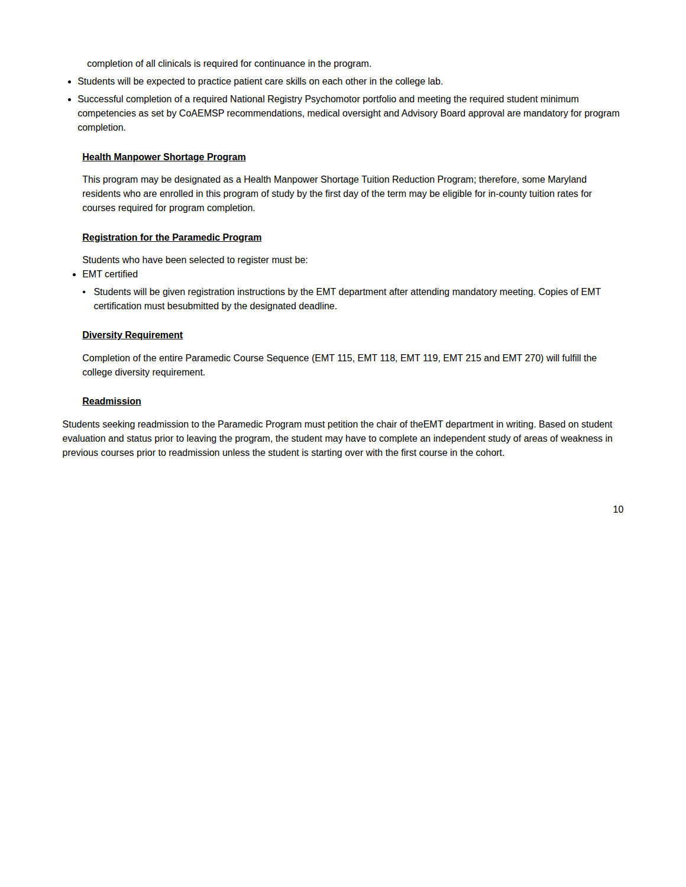completion of all clinicals is required for continuance in the program.
Students will be expected to practice patient care skills on each other in the college lab.
Successful completion of a required National Registry Psychomotor portfolio and meeting the required student minimum competencies as set by CoAEMSP recommendations, medical oversight and Advisory Board approval are mandatory for program completion.
Health Manpower Shortage Program
This program may be designated as a Health Manpower Shortage Tuition Reduction Program; therefore, some Maryland residents who are enrolled in this program of study by the first day of the term may be eligible for in-county tuition rates for courses required for program completion.
Registration for the Paramedic Program
Students who have been selected to register must be:
EMT certified
Students will be given registration instructions by the EMT department after attending mandatory meeting. Copies of EMT certification must besubmitted by the designated deadline.
Diversity Requirement
Completion of the entire Paramedic Course Sequence (EMT 115, EMT 118, EMT 119, EMT 215 and EMT 270) will fulfill the college diversity requirement.
Readmission
Students seeking readmission to the Paramedic Program must petition the chair of theEMT department in writing. Based on student evaluation and status prior to leaving the program, the student may have to complete an independent study of areas of weakness in previous courses prior to readmission unless the student is starting over with the first course in the cohort.
10